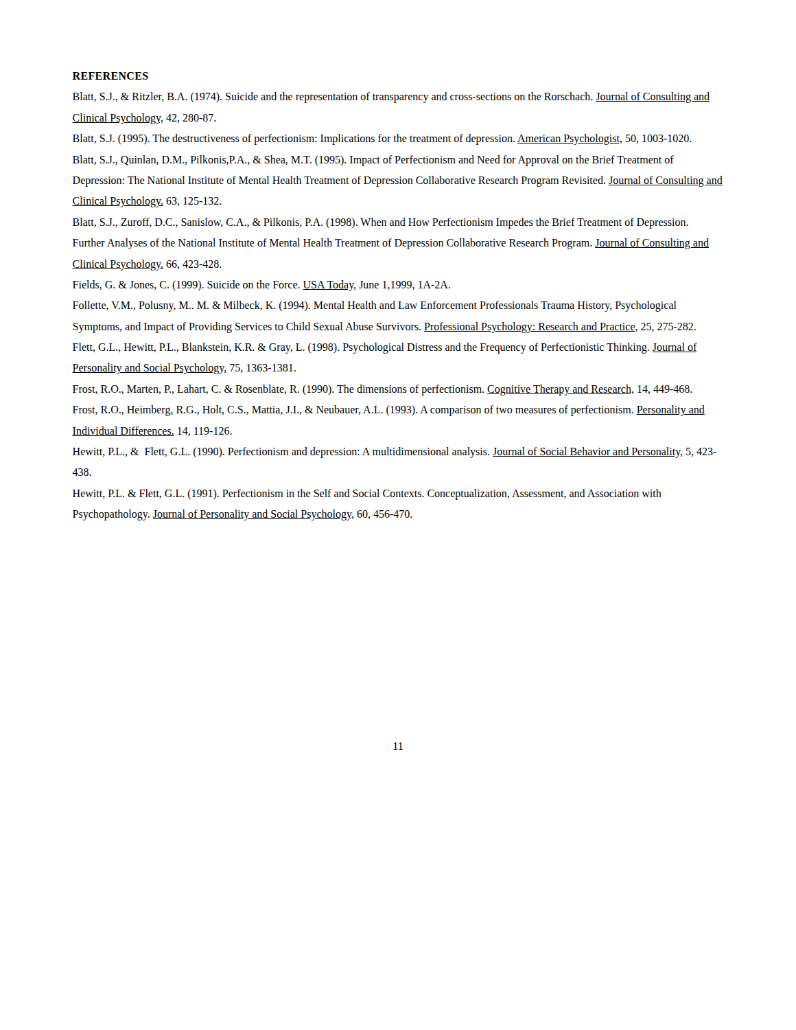REFERENCES
Blatt, S.J., & Ritzler, B.A. (1974). Suicide and the representation of transparency and cross-sections on the Rorschach. Journal of Consulting and Clinical Psychology, 42, 280-87.
Blatt, S.J. (1995). The destructiveness of perfectionism: Implications for the treatment of depression. American Psychologist, 50, 1003-1020.
Blatt, S.J., Quinlan, D.M., Pilkonis,P.A., & Shea, M.T. (1995). Impact of Perfectionism and Need for Approval on the Brief Treatment of Depression: The National Institute of Mental Health Treatment of Depression Collaborative Research Program Revisited. Journal of Consulting and Clinical Psychology. 63, 125-132.
Blatt, S.J., Zuroff, D.C., Sanislow, C.A., & Pilkonis, P.A. (1998). When and How Perfectionism Impedes the Brief Treatment of Depression. Further Analyses of the National Institute of Mental Health Treatment of Depression Collaborative Research Program. Journal of Consulting and Clinical Psychology. 66, 423-428.
Fields, G. & Jones, C. (1999). Suicide on the Force. USA Today, June 1,1999, 1A-2A.
Follette, V.M., Polusny, M.. M. & Milbeck, K. (1994). Mental Health and Law Enforcement Professionals Trauma History, Psychological Symptoms, and Impact of Providing Services to Child Sexual Abuse Survivors. Professional Psychology: Research and Practice, 25, 275-282.
Flett, G.L., Hewitt, P.L., Blankstein, K.R. & Gray, L. (1998). Psychological Distress and the Frequency of Perfectionistic Thinking. Journal of Personality and Social Psychology, 75, 1363-1381.
Frost, R.O., Marten, P., Lahart, C. & Rosenblate, R. (1990). The dimensions of perfectionism. Cognitive Therapy and Research, 14, 449-468.
Frost, R.O., Heimberg, R.G., Holt, C.S., Mattia, J.I., & Neubauer, A.L. (1993). A comparison of two measures of perfectionism. Personality and Individual Differences. 14, 119-126.
Hewitt, P.L., & Flett, G.L. (1990). Perfectionism and depression: A multidimensional analysis. Journal of Social Behavior and Personality, 5, 423-438.
Hewitt, P.L. & Flett, G.L. (1991). Perfectionism in the Self and Social Contexts. Conceptualization, Assessment, and Association with Psychopathology. Journal of Personality and Social Psychology, 60, 456-470.
11